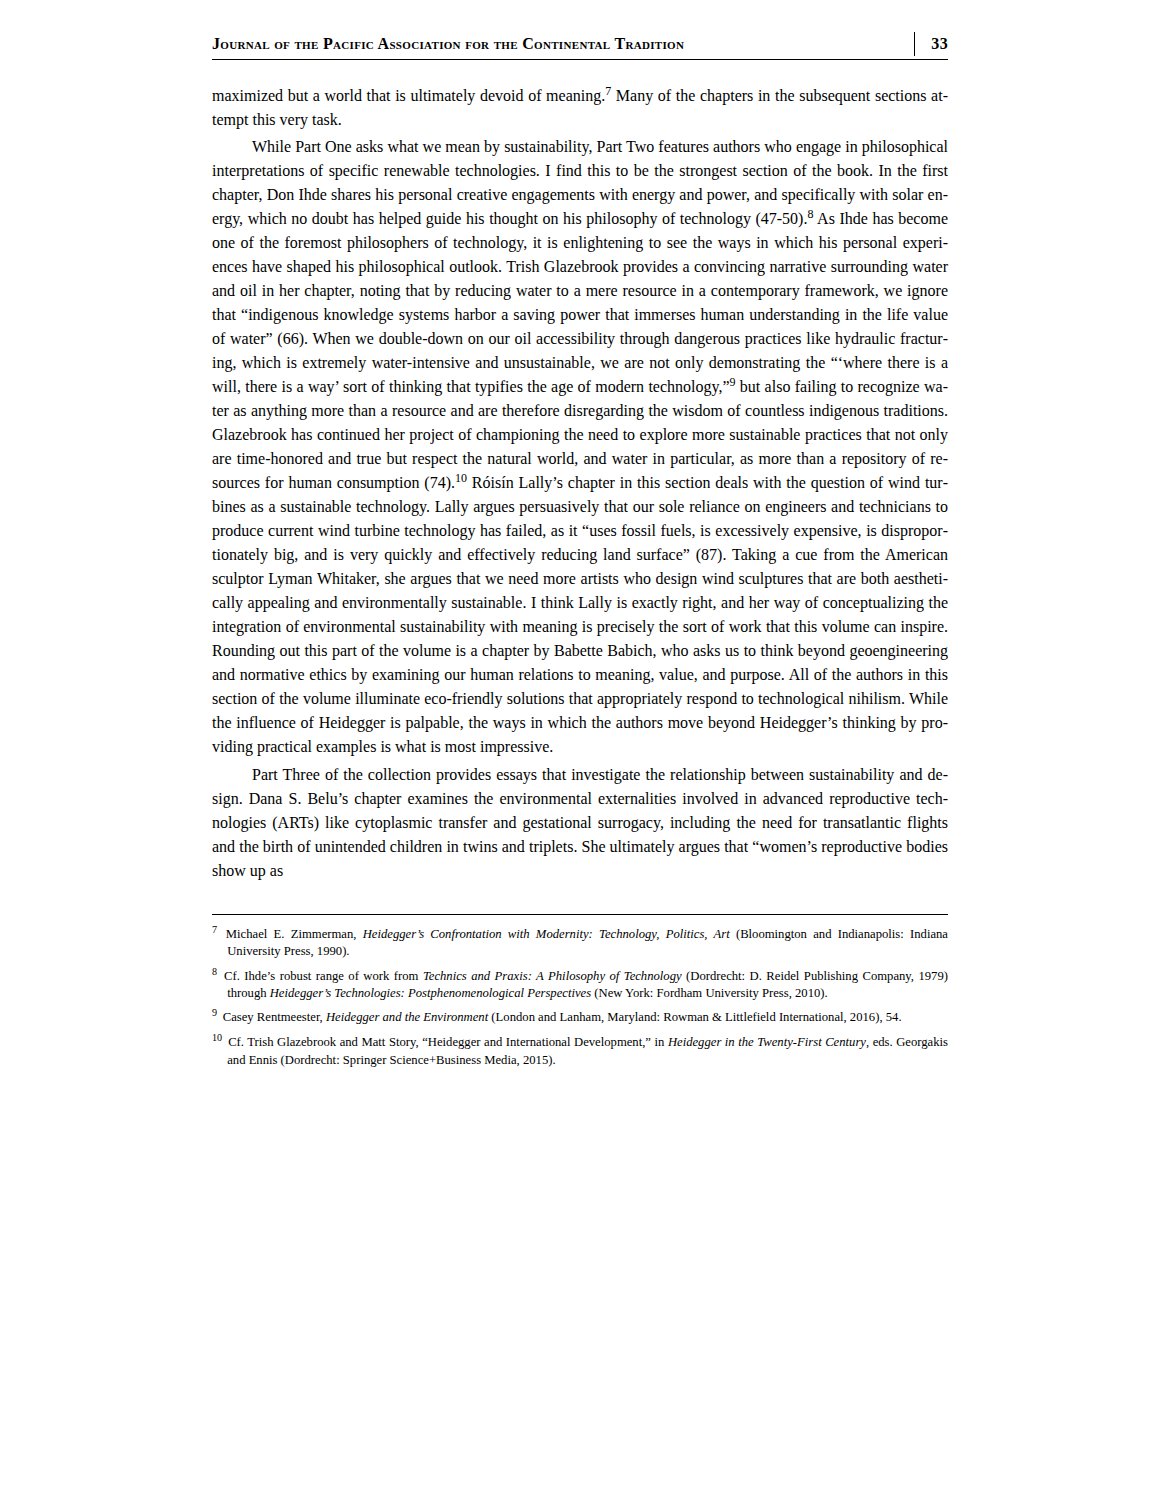Journal of the Pacific Association for the Continental Tradition 33
maximized but a world that is ultimately devoid of meaning.7 Many of the chapters in the subsequent sections attempt this very task.
While Part One asks what we mean by sustainability, Part Two features authors who engage in philosophical interpretations of specific renewable technologies. I find this to be the strongest section of the book. In the first chapter, Don Ihde shares his personal creative engagements with energy and power, and specifically with solar energy, which no doubt has helped guide his thought on his philosophy of technology (47-50).8 As Ihde has become one of the foremost philosophers of technology, it is enlightening to see the ways in which his personal experiences have shaped his philosophical outlook. Trish Glazebrook provides a convincing narrative surrounding water and oil in her chapter, noting that by reducing water to a mere resource in a contemporary framework, we ignore that “indigenous knowledge systems harbor a saving power that immerses human understanding in the life value of water” (66). When we double-down on our oil accessibility through dangerous practices like hydraulic fracturing, which is extremely water-intensive and unsustainable, we are not only demonstrating the “‘where there is a will, there is a way’ sort of thinking that typifies the age of modern technology,”9 but also failing to recognize water as anything more than a resource and are therefore disregarding the wisdom of countless indigenous traditions. Glazebrook has continued her project of championing the need to explore more sustainable practices that not only are time-honored and true but respect the natural world, and water in particular, as more than a repository of resources for human consumption (74).10 Róisín Lally’s chapter in this section deals with the question of wind turbines as a sustainable technology. Lally argues persuasively that our sole reliance on engineers and technicians to produce current wind turbine technology has failed, as it “uses fossil fuels, is excessively expensive, is disproportionately big, and is very quickly and effectively reducing land surface” (87). Taking a cue from the American sculptor Lyman Whitaker, she argues that we need more artists who design wind sculptures that are both aesthetically appealing and environmentally sustainable. I think Lally is exactly right, and her way of conceptualizing the integration of environmental sustainability with meaning is precisely the sort of work that this volume can inspire. Rounding out this part of the volume is a chapter by Babette Babich, who asks us to think beyond geoengineering and normative ethics by examining our human relations to meaning, value, and purpose. All of the authors in this section of the volume illuminate eco-friendly solutions that appropriately respond to technological nihilism. While the influence of Heidegger is palpable, the ways in which the authors move beyond Heidegger’s thinking by providing practical examples is what is most impressive.
Part Three of the collection provides essays that investigate the relationship between sustainability and design. Dana S. Belu’s chapter examines the environmental externalities involved in advanced reproductive technologies (ARTs) like cytoplasmic transfer and gestational surrogacy, including the need for transatlantic flights and the birth of unintended children in twins and triplets. She ultimately argues that “women’s reproductive bodies show up as
7 Michael E. Zimmerman, Heidegger’s Confrontation with Modernity: Technology, Politics, Art (Bloomington and Indianapolis: Indiana University Press, 1990).
8 Cf. Ihde’s robust range of work from Technics and Praxis: A Philosophy of Technology (Dordrecht: D. Reidel Publishing Company, 1979) through Heidegger’s Technologies: Postphenomenological Perspectives (New York: Fordham University Press, 2010).
9 Casey Rentmeester, Heidegger and the Environment (London and Lanham, Maryland: Rowman & Littlefield International, 2016), 54.
10 Cf. Trish Glazebrook and Matt Story, “Heidegger and International Development,” in Heidegger in the Twenty-First Century, eds. Georgakis and Ennis (Dordrecht: Springer Science+Business Media, 2015).